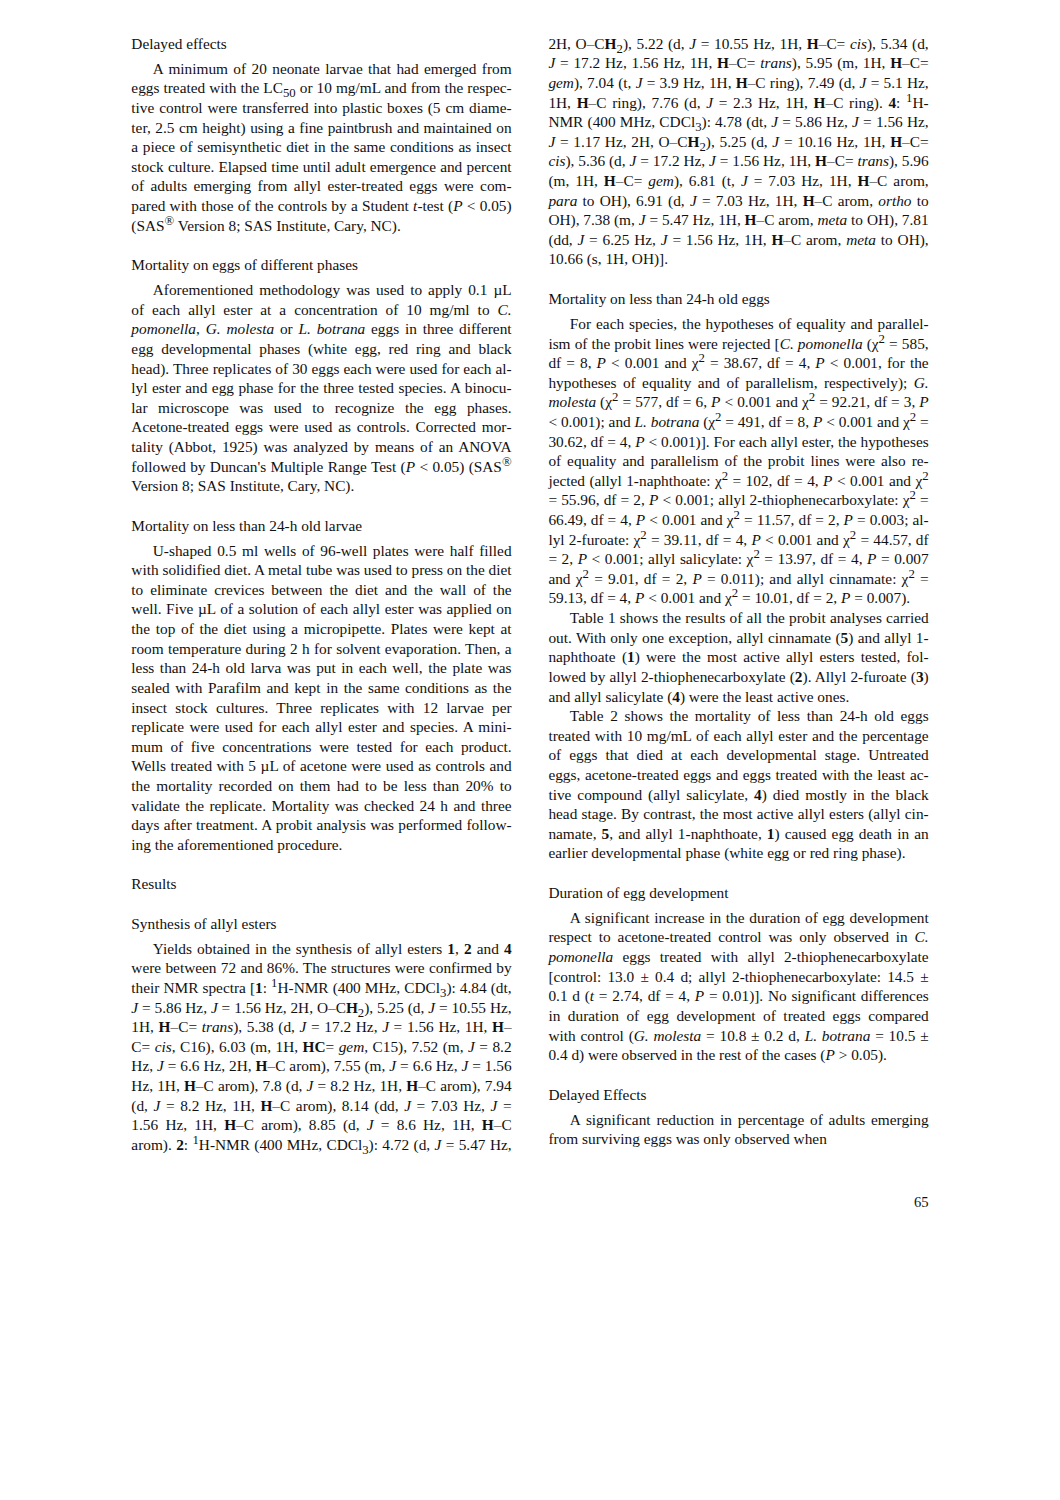Delayed effects
A minimum of 20 neonate larvae that had emerged from eggs treated with the LC50 or 10 mg/mL and from the respective control were transferred into plastic boxes (5 cm diameter, 2.5 cm height) using a fine paintbrush and maintained on a piece of semisynthetic diet in the same conditions as insect stock culture. Elapsed time until adult emergence and percent of adults emerging from allyl ester-treated eggs were compared with those of the controls by a Student t-test (P < 0.05) (SAS® Version 8; SAS Institute, Cary, NC).
Mortality on eggs of different phases
Aforementioned methodology was used to apply 0.1 µL of each allyl ester at a concentration of 10 mg/ml to C. pomonella, G. molesta or L. botrana eggs in three different egg developmental phases (white egg, red ring and black head). Three replicates of 30 eggs each were used for each allyl ester and egg phase for the three tested species. A binocular microscope was used to recognize the egg phases. Acetone-treated eggs were used as controls. Corrected mortality (Abbot, 1925) was analyzed by means of an ANOVA followed by Duncan's Multiple Range Test (P < 0.05) (SAS® Version 8; SAS Institute, Cary, NC).
Mortality on less than 24-h old larvae
U-shaped 0.5 ml wells of 96-well plates were half filled with solidified diet. A metal tube was used to press on the diet to eliminate crevices between the diet and the wall of the well. Five µL of a solution of each allyl ester was applied on the top of the diet using a micropipette. Plates were kept at room temperature during 2 h for solvent evaporation. Then, a less than 24-h old larva was put in each well, the plate was sealed with Parafilm and kept in the same conditions as the insect stock cultures. Three replicates with 12 larvae per replicate were used for each allyl ester and species. A minimum of five concentrations were tested for each product. Wells treated with 5 µL of acetone were used as controls and the mortality recorded on them had to be less than 20% to validate the replicate. Mortality was checked 24 h and three days after treatment. A probit analysis was performed following the aforementioned procedure.
Results
Synthesis of allyl esters
Yields obtained in the synthesis of allyl esters 1, 2 and 4 were between 72 and 86%. The structures were confirmed by their NMR spectra [1: 1H-NMR (400 MHz, CDCl3): 4.84 (dt, J = 5.86 Hz, J = 1.56 Hz, 2H, O–CH2), 5.25 (d, J = 10.55 Hz, 1H, H–C= trans), 5.38 (d, J = 17.2 Hz, J = 1.56 Hz, 1H, H–C= cis, C16), 6.03 (m, 1H, HC= gem, C15), 7.52 (m, J = 8.2 Hz, J = 6.6 Hz, 2H, H–C arom), 7.55 (m, J = 6.6 Hz, J = 1.56 Hz, 1H, H–C arom), 7.8 (d, J = 8.2 Hz, 1H, H–C arom), 7.94 (d, J = 8.2 Hz, 1H, H–C arom), 8.14 (dd, J = 7.03 Hz, J = 1.56 Hz, 1H, H–C arom), 8.85 (d, J = 8.6 Hz, 1H, H–C arom). 2: 1H-NMR (400 MHz, CDCl3): 4.72 (d, J = 5.47 Hz, 2H, O–CH2), 5.22 (d, J = 10.55 Hz, 1H, H–C= cis), 5.34 (d, J = 17.2 Hz, 1.56 Hz, 1H, H–C= trans), 5.95 (m, 1H, H–C= gem), 7.04 (t, J = 3.9 Hz, 1H, H–C ring), 7.49 (d, J = 5.1 Hz, 1H, H–C ring), 7.76 (d, J = 2.3 Hz, 1H, H–C ring). 4: 1H-NMR (400 MHz, CDCl3): 4.78 (dt, J = 5.86 Hz, J = 1.56 Hz, J = 1.17 Hz, 2H, O–CH2), 5.25 (d, J = 10.16 Hz, 1H, H–C= cis), 5.36 (d, J = 17.2 Hz, J = 1.56 Hz, 1H, H–C= trans), 5.96 (m, 1H, H–C= gem), 6.81 (t, J = 7.03 Hz, 1H, H–C arom, para to OH), 6.91 (d, J = 7.03 Hz, 1H, H–C arom, ortho to OH), 7.38 (m, J = 5.47 Hz, 1H, H–C arom, meta to OH), 7.81 (dd, J = 6.25 Hz, J = 1.56 Hz, 1H, H–C arom, meta to OH), 10.66 (s, 1H, OH)].
Mortality on less than 24-h old eggs
For each species, the hypotheses of equality and parallelism of the probit lines were rejected [C. pomonella (χ2 = 585, df = 8, P < 0.001 and χ2 = 38.67, df = 4, P < 0.001, for the hypotheses of equality and of parallelism, respectively); G. molesta (χ2 = 577, df = 6, P < 0.001 and χ2 = 92.21, df = 3, P < 0.001); and L. botrana (χ2 = 491, df = 8, P < 0.001 and χ2 = 30.62, df = 4, P < 0.001)]. For each allyl ester, the hypotheses of equality and parallelism of the probit lines were also rejected (allyl 1-naphthoate: χ2 = 102, df = 4, P < 0.001 and χ2 = 55.96, df = 2, P < 0.001; allyl 2-thiophenecarboxylate: χ2 = 66.49, df = 4, P < 0.001 and χ2 = 11.57, df = 2, P = 0.003; allyl 2-furoate: χ2 = 39.11, df = 4, P < 0.001 and χ2 = 44.57, df = 2, P < 0.001; allyl salicylate: χ2 = 13.97, df = 4, P = 0.007 and χ2 = 9.01, df = 2, P = 0.011); and allyl cinnamate: χ2 = 59.13, df = 4, P < 0.001 and χ2 = 10.01, df = 2, P = 0.007).
Table 1 shows the results of all the probit analyses carried out. With only one exception, allyl cinnamate (5) and allyl 1-naphthoate (1) were the most active allyl esters tested, followed by allyl 2-thiophenecarboxylate (2). Allyl 2-furoate (3) and allyl salicylate (4) were the least active ones.
Table 2 shows the mortality of less than 24-h old eggs treated with 10 mg/mL of each allyl ester and the percentage of eggs that died at each developmental stage. Untreated eggs, acetone-treated eggs and eggs treated with the least active compound (allyl salicylate, 4) died mostly in the black head stage. By contrast, the most active allyl esters (allyl cinnamate, 5, and allyl 1-naphthoate, 1) caused egg death in an earlier developmental phase (white egg or red ring phase).
Duration of egg development
A significant increase in the duration of egg development respect to acetone-treated control was only observed in C. pomonella eggs treated with allyl 2-thiophenecarboxylate [control: 13.0 ± 0.4 d; allyl 2-thiophenecarboxylate: 14.5 ± 0.1 d (t = 2.74, df = 4, P = 0.01)]. No significant differences in duration of egg development of treated eggs compared with control (G. molesta = 10.8 ± 0.2 d, L. botrana = 10.5 ± 0.4 d) were observed in the rest of the cases (P > 0.05).
Delayed Effects
A significant reduction in percentage of adults emerging from surviving eggs was only observed when
65